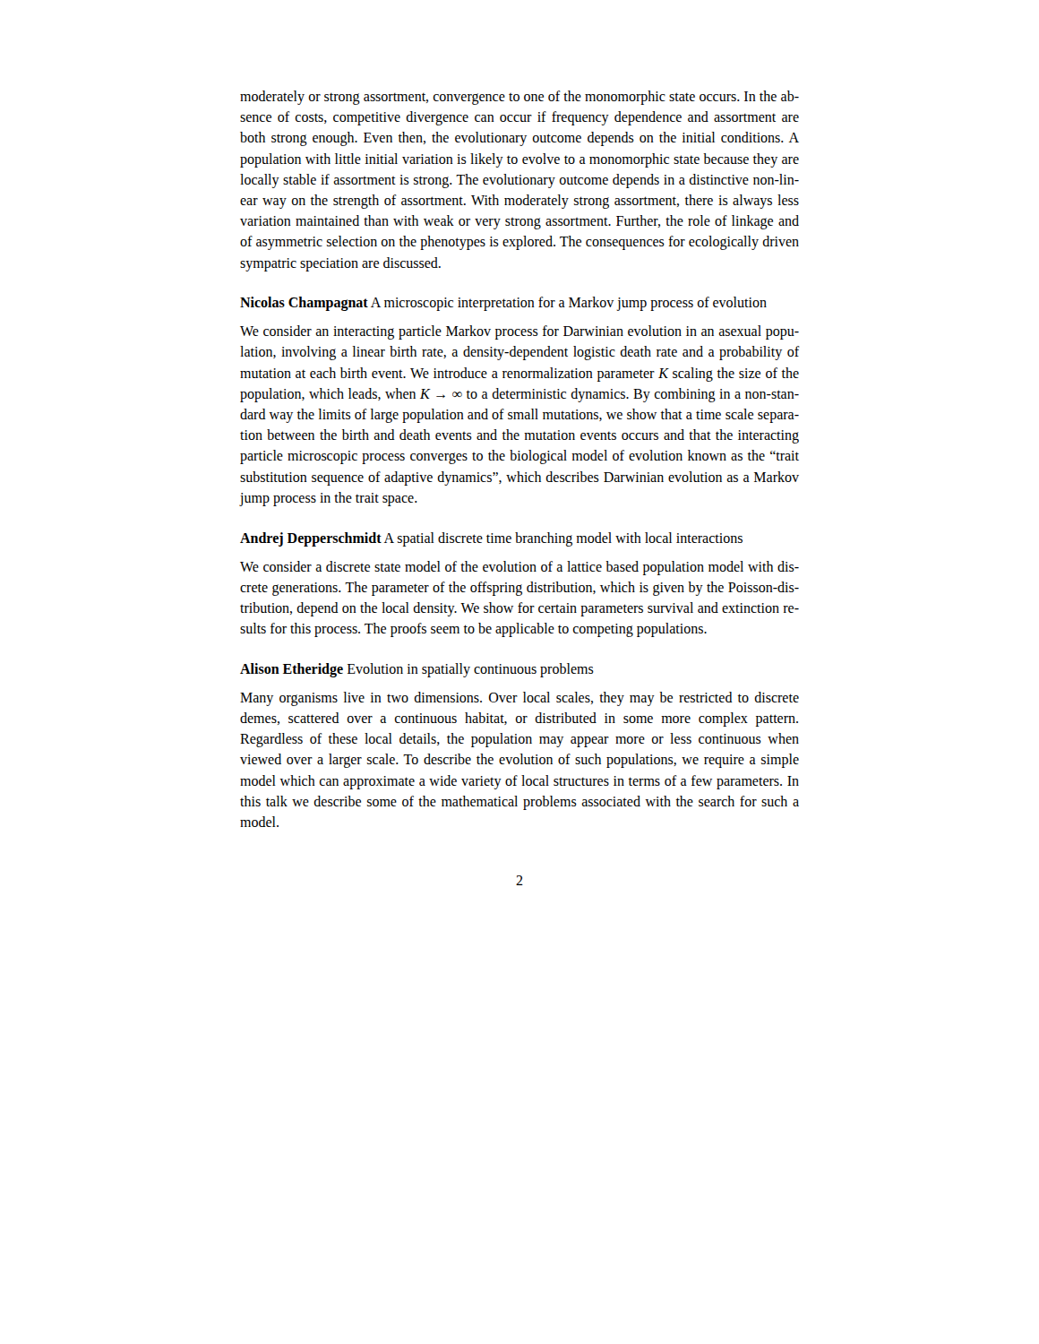moderately or strong assortment, convergence to one of the monomorphic state occurs. In the absence of costs, competitive divergence can occur if frequency dependence and assortment are both strong enough. Even then, the evolutionary outcome depends on the initial conditions. A population with little initial variation is likely to evolve to a monomorphic state because they are locally stable if assortment is strong. The evolutionary outcome depends in a distinctive non-linear way on the strength of assortment. With moderately strong assortment, there is always less variation maintained than with weak or very strong assortment. Further, the role of linkage and of asymmetric selection on the phenotypes is explored. The consequences for ecologically driven sympatric speciation are discussed.
Nicolas Champagnat A microscopic interpretation for a Markov jump process of evolution
We consider an interacting particle Markov process for Darwinian evolution in an asexual population, involving a linear birth rate, a density-dependent logistic death rate and a probability of mutation at each birth event. We introduce a renormalization parameter K scaling the size of the population, which leads, when K → ∞ to a deterministic dynamics. By combining in a non-standard way the limits of large population and of small mutations, we show that a time scale separation between the birth and death events and the mutation events occurs and that the interacting particle microscopic process converges to the biological model of evolution known as the “trait substitution sequence of adaptive dynamics”, which describes Darwinian evolution as a Markov jump process in the trait space.
Andrej Depperschmidt A spatial discrete time branching model with local interactions
We consider a discrete state model of the evolution of a lattice based population model with discrete generations. The parameter of the offspring distribution, which is given by the Poisson-distribution, depend on the local density. We show for certain parameters survival and extinction results for this process. The proofs seem to be applicable to competing populations.
Alison Etheridge Evolution in spatially continuous problems
Many organisms live in two dimensions. Over local scales, they may be restricted to discrete demes, scattered over a continuous habitat, or distributed in some more complex pattern. Regardless of these local details, the population may appear more or less continuous when viewed over a larger scale. To describe the evolution of such populations, we require a simple model which can approximate a wide variety of local structures in terms of a few parameters. In this talk we describe some of the mathematical problems associated with the search for such a model.
2